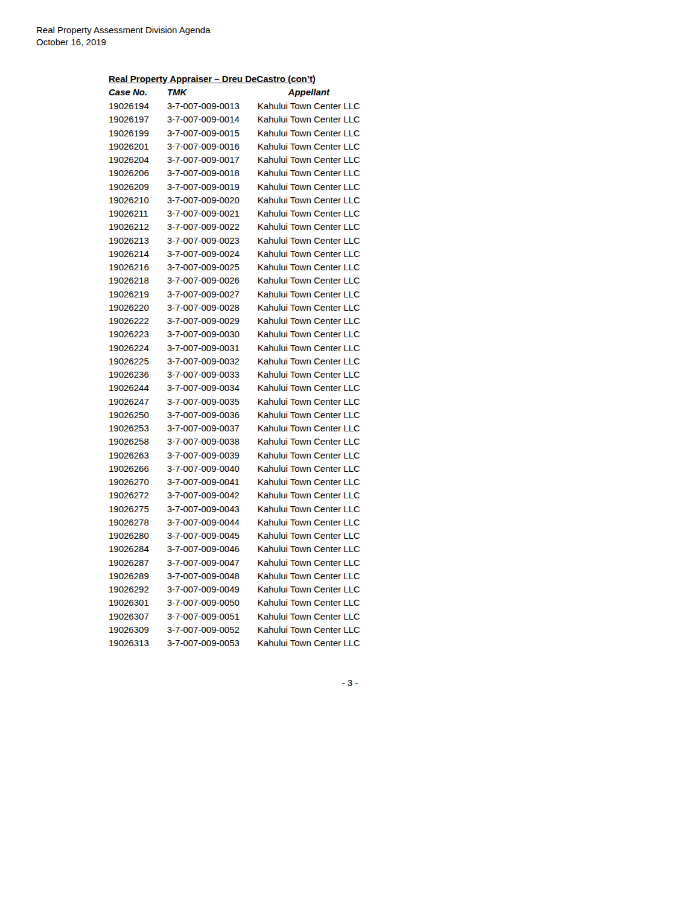Real Property Assessment Division Agenda
October 16, 2019
Real Property Appraiser – Dreu DeCastro (con’t)
| Case No. | TMK | Appellant |
| --- | --- | --- |
| 19026194 | 3-7-007-009-0013 | Kahului Town Center LLC |
| 19026197 | 3-7-007-009-0014 | Kahului Town Center LLC |
| 19026199 | 3-7-007-009-0015 | Kahului Town Center LLC |
| 19026201 | 3-7-007-009-0016 | Kahului Town Center LLC |
| 19026204 | 3-7-007-009-0017 | Kahului Town Center LLC |
| 19026206 | 3-7-007-009-0018 | Kahului Town Center LLC |
| 19026209 | 3-7-007-009-0019 | Kahului Town Center LLC |
| 19026210 | 3-7-007-009-0020 | Kahului Town Center LLC |
| 19026211 | 3-7-007-009-0021 | Kahului Town Center LLC |
| 19026212 | 3-7-007-009-0022 | Kahului Town Center LLC |
| 19026213 | 3-7-007-009-0023 | Kahului Town Center LLC |
| 19026214 | 3-7-007-009-0024 | Kahului Town Center LLC |
| 19026216 | 3-7-007-009-0025 | Kahului Town Center LLC |
| 19026218 | 3-7-007-009-0026 | Kahului Town Center LLC |
| 19026219 | 3-7-007-009-0027 | Kahului Town Center LLC |
| 19026220 | 3-7-007-009-0028 | Kahului Town Center LLC |
| 19026222 | 3-7-007-009-0029 | Kahului Town Center LLC |
| 19026223 | 3-7-007-009-0030 | Kahului Town Center LLC |
| 19026224 | 3-7-007-009-0031 | Kahului Town Center LLC |
| 19026225 | 3-7-007-009-0032 | Kahului Town Center LLC |
| 19026236 | 3-7-007-009-0033 | Kahului Town Center LLC |
| 19026244 | 3-7-007-009-0034 | Kahului Town Center LLC |
| 19026247 | 3-7-007-009-0035 | Kahului Town Center LLC |
| 19026250 | 3-7-007-009-0036 | Kahului Town Center LLC |
| 19026253 | 3-7-007-009-0037 | Kahului Town Center LLC |
| 19026258 | 3-7-007-009-0038 | Kahului Town Center LLC |
| 19026263 | 3-7-007-009-0039 | Kahului Town Center LLC |
| 19026266 | 3-7-007-009-0040 | Kahului Town Center LLC |
| 19026270 | 3-7-007-009-0041 | Kahului Town Center LLC |
| 19026272 | 3-7-007-009-0042 | Kahului Town Center LLC |
| 19026275 | 3-7-007-009-0043 | Kahului Town Center LLC |
| 19026278 | 3-7-007-009-0044 | Kahului Town Center LLC |
| 19026280 | 3-7-007-009-0045 | Kahului Town Center LLC |
| 19026284 | 3-7-007-009-0046 | Kahului Town Center LLC |
| 19026287 | 3-7-007-009-0047 | Kahului Town Center LLC |
| 19026289 | 3-7-007-009-0048 | Kahului Town Center LLC |
| 19026292 | 3-7-007-009-0049 | Kahului Town Center LLC |
| 19026301 | 3-7-007-009-0050 | Kahului Town Center LLC |
| 19026307 | 3-7-007-009-0051 | Kahului Town Center LLC |
| 19026309 | 3-7-007-009-0052 | Kahului Town Center LLC |
| 19026313 | 3-7-007-009-0053 | Kahului Town Center LLC |
- 3 -